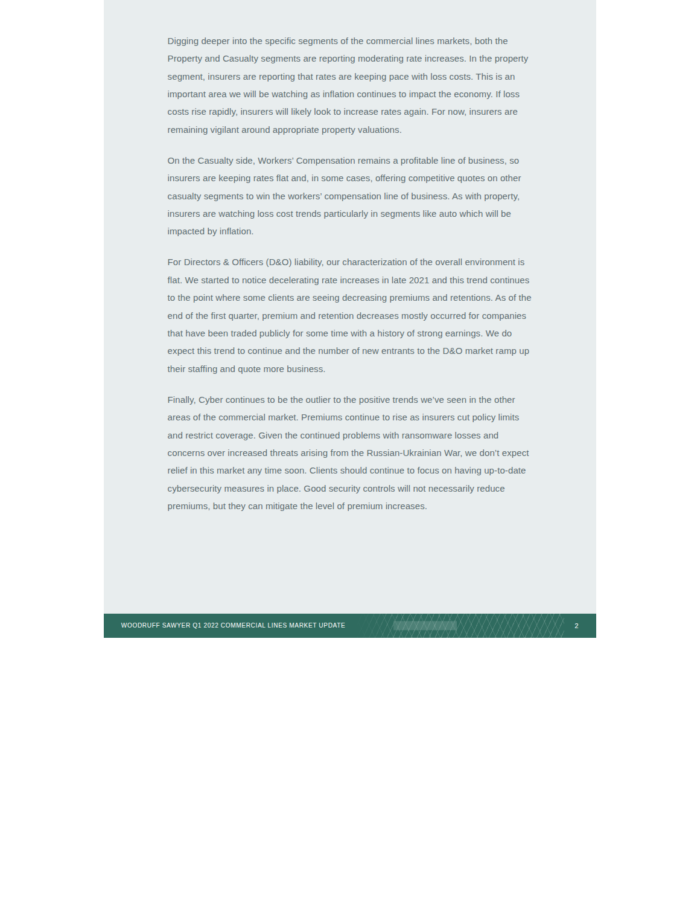Digging deeper into the specific segments of the commercial lines markets, both the Property and Casualty segments are reporting moderating rate increases. In the property segment, insurers are reporting that rates are keeping pace with loss costs. This is an important area we will be watching as inflation continues to impact the economy. If loss costs rise rapidly, insurers will likely look to increase rates again. For now, insurers are remaining vigilant around appropriate property valuations.
On the Casualty side, Workers’ Compensation remains a profitable line of business, so insurers are keeping rates flat and, in some cases, offering competitive quotes on other casualty segments to win the workers’ compensation line of business. As with property, insurers are watching loss cost trends particularly in segments like auto which will be impacted by inflation.
For Directors & Officers (D&O) liability, our characterization of the overall environment is flat. We started to notice decelerating rate increases in late 2021 and this trend continues to the point where some clients are seeing decreasing premiums and retentions. As of the end of the first quarter, premium and retention decreases mostly occurred for companies that have been traded publicly for some time with a history of strong earnings. We do expect this trend to continue and the number of new entrants to the D&O market ramp up their staffing and quote more business.
Finally, Cyber continues to be the outlier to the positive trends we’ve seen in the other areas of the commercial market. Premiums continue to rise as insurers cut policy limits and restrict coverage. Given the continued problems with ransomware losses and concerns over increased threats arising from the Russian-Ukrainian War, we don’t expect relief in this market any time soon. Clients should continue to focus on having up-to-date cybersecurity measures in place. Good security controls will not necessarily reduce premiums, but they can mitigate the level of premium increases.
Woodruff Sawyer Q1 2022 Commercial Lines Market Update 2